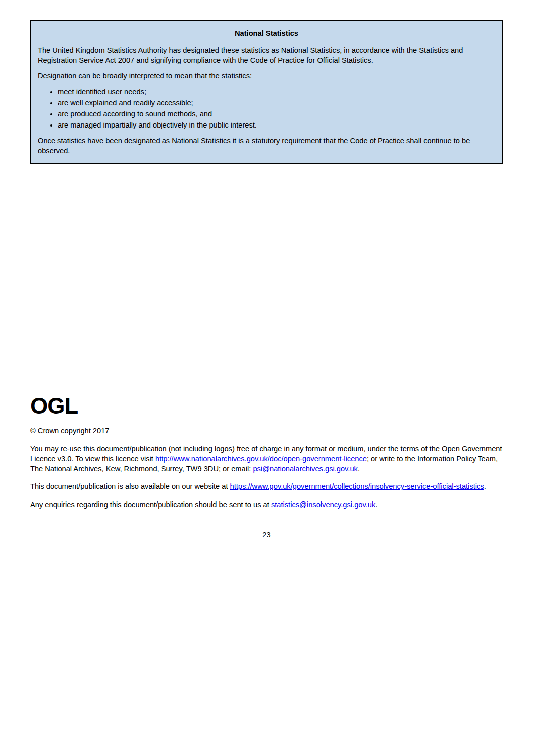National Statistics
The United Kingdom Statistics Authority has designated these statistics as National Statistics, in accordance with the Statistics and Registration Service Act 2007 and signifying compliance with the Code of Practice for Official Statistics.
Designation can be broadly interpreted to mean that the statistics:
meet identified user needs;
are well explained and readily accessible;
are produced according to sound methods, and
are managed impartially and objectively in the public interest.
Once statistics have been designated as National Statistics it is a statutory requirement that the Code of Practice shall continue to be observed.
OGL
© Crown copyright 2017
You may re-use this document/publication (not including logos) free of charge in any format or medium, under the terms of the Open Government Licence v3.0. To view this licence visit http://www.nationalarchives.gov.uk/doc/open-government-licence; or write to the Information Policy Team, The National Archives, Kew, Richmond, Surrey, TW9 3DU; or email: psi@nationalarchives.gsi.gov.uk.
This document/publication is also available on our website at https://www.gov.uk/government/collections/insolvency-service-official-statistics.
Any enquiries regarding this document/publication should be sent to us at statistics@insolvency.gsi.gov.uk.
23